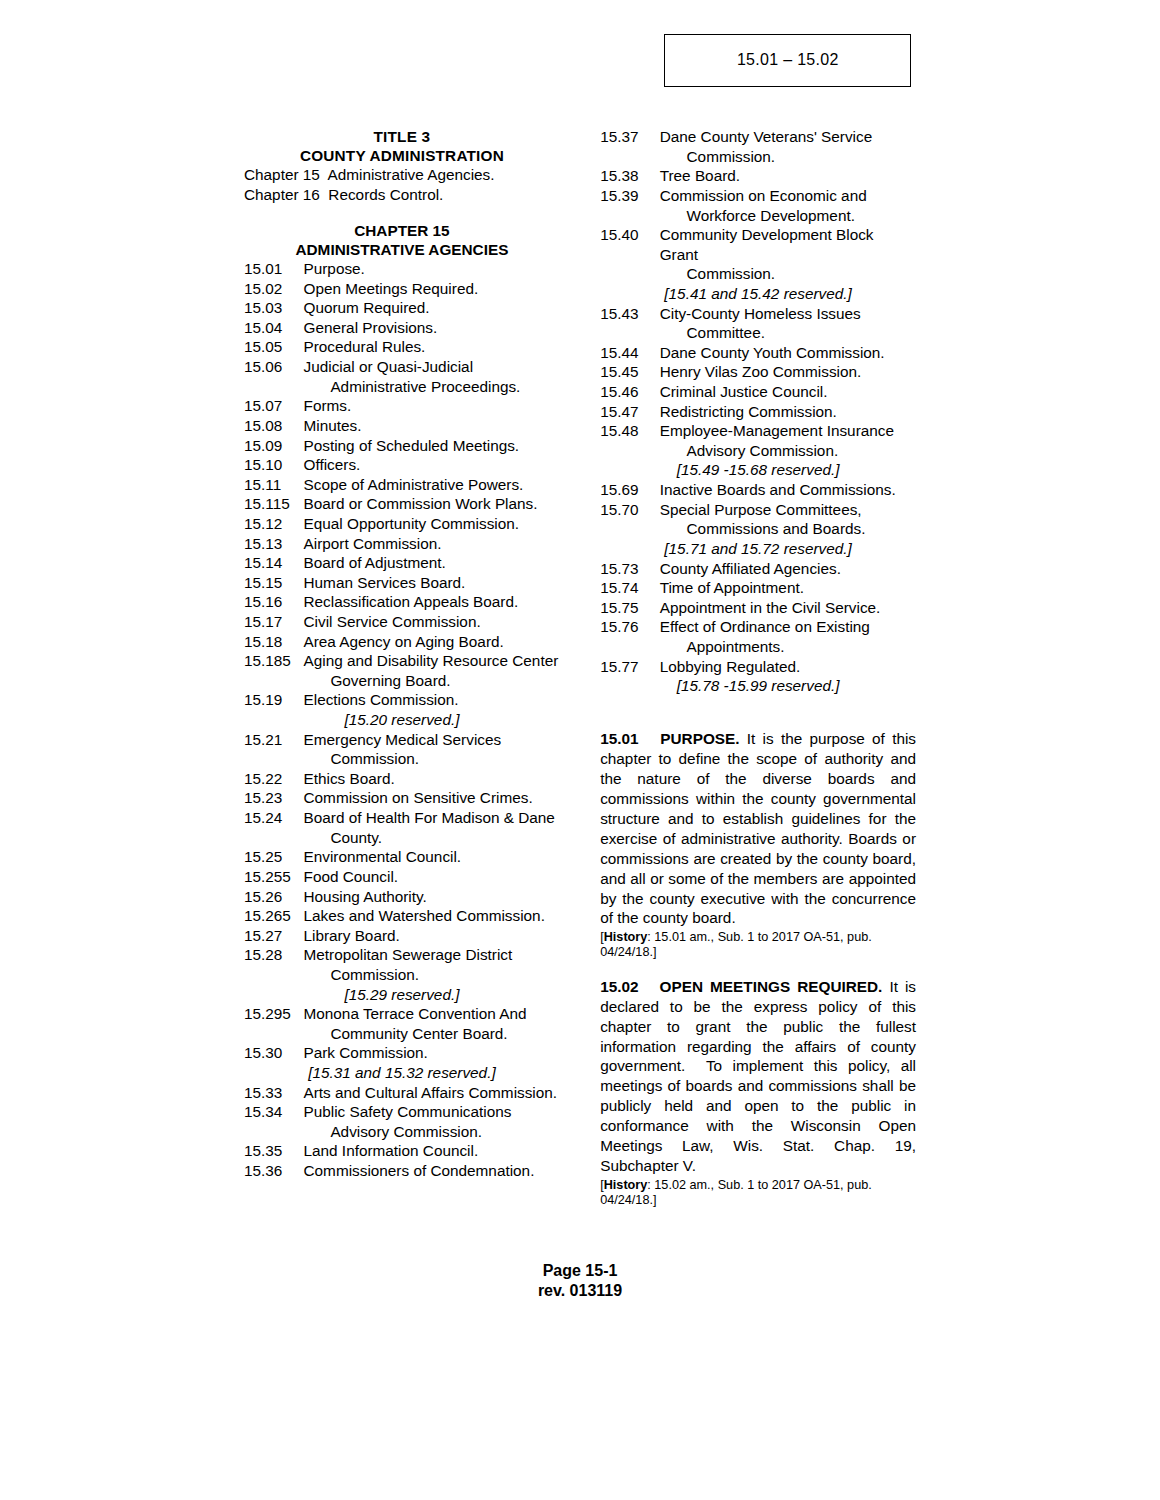15.01 – 15.02
TITLE 3
COUNTY ADMINISTRATION
Chapter 15 Administrative Agencies.
Chapter 16 Records Control.
CHAPTER 15
ADMINISTRATIVE AGENCIES
15.01 Purpose.
15.02 Open Meetings Required.
15.03 Quorum Required.
15.04 General Provisions.
15.05 Procedural Rules.
15.06 Judicial or Quasi-JudicialAdministrative Proceedings.
15.07 Forms.
15.08 Minutes.
15.09 Posting of Scheduled Meetings.
15.10 Officers.
15.11 Scope of Administrative Powers.
15.115 Board or Commission Work Plans.
15.12 Equal Opportunity Commission.
15.13 Airport Commission.
15.14 Board of Adjustment.
15.15 Human Services Board.
15.16 Reclassification Appeals Board.
15.17 Civil Service Commission.
15.18 Area Agency on Aging Board.
15.185 Aging and Disability Resource CenterGoverning Board.
15.19 Elections Commission.
[15.20 reserved.]
15.21 Emergency Medical ServicesCommission.
15.22 Ethics Board.
15.23 Commission on Sensitive Crimes.
15.24 Board of Health For Madison & DaneCounty.
15.25 Environmental Council.
15.255 Food Council.
15.26 Housing Authority.
15.265 Lakes and Watershed Commission.
15.27 Library Board.
15.28 Metropolitan Sewerage DistrictCommission.
[15.29 reserved.]
15.295 Monona Terrace Convention AndCommunity Center Board.
15.30 Park Commission.
[15.31 and 15.32 reserved.]
15.33 Arts and Cultural Affairs Commission.
15.34 Public Safety CommunicationsAdvisory Commission.
15.35 Land Information Council.
15.36 Commissioners of Condemnation.
15.37 Dane County Veterans' ServiceCommission.
15.38 Tree Board.
15.39 Commission on Economic andWorkforce Development.
15.40 Community Development Block GrantCommission.
[15.41 and 15.42 reserved.]
15.43 City-County Homeless IssuesCommittee.
15.44 Dane County Youth Commission.
15.45 Henry Vilas Zoo Commission.
15.46 Criminal Justice Council.
15.47 Redistricting Commission.
15.48 Employee-Management InsuranceAdvisory Commission.
[15.49 -15.68 reserved.]
15.69 Inactive Boards and Commissions.
15.70 Special Purpose Committees,Commissions and Boards.
[15.71 and 15.72 reserved.]
15.73 County Affiliated Agencies.
15.74 Time of Appointment.
15.75 Appointment in the Civil Service.
15.76 Effect of Ordinance on ExistingAppointments.
15.77 Lobbying Regulated.
[15.78 -15.99 reserved.]
15.01 PURPOSE. It is the purpose of this chapter to define the scope of authority and the nature of the diverse boards and commissions within the county governmental structure and to establish guidelines for the exercise of administrative authority. Boards or commissions are created by the county board, and all or some of the members are appointed by the county executive with the concurrence of the county board.
[History: 15.01 am., Sub. 1 to 2017 OA-51, pub. 04/24/18.]
15.02 OPEN MEETINGS REQUIRED. It is declared to be the express policy of this chapter to grant the public the fullest information regarding the affairs of county government. To implement this policy, all meetings of boards and commissions shall be publicly held and open to the public in conformance with the Wisconsin Open Meetings Law, Wis. Stat. Chap. 19, Subchapter V.
[History: 15.02 am., Sub. 1 to 2017 OA-51, pub. 04/24/18.]
Page 15-1
rev. 013119